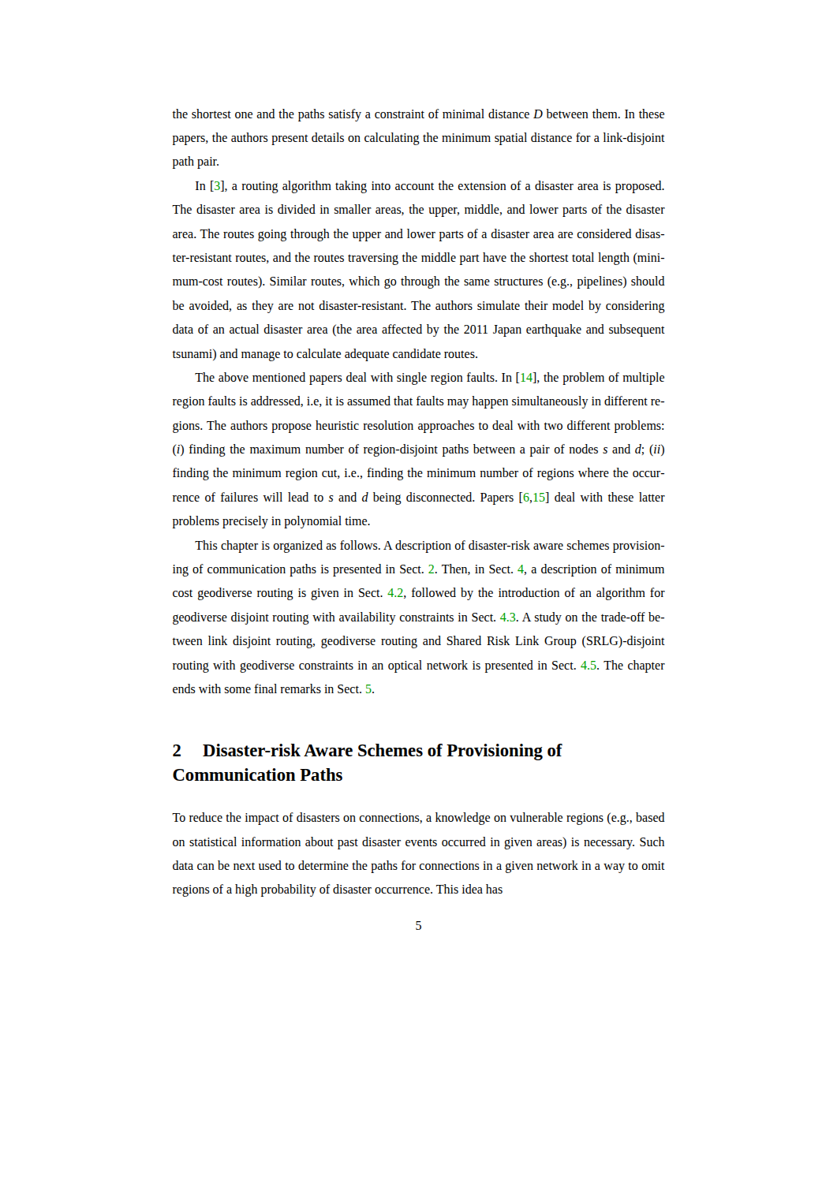the shortest one and the paths satisfy a constraint of minimal distance D between them. In these papers, the authors present details on calculating the minimum spatial distance for a link-disjoint path pair.
In [3], a routing algorithm taking into account the extension of a disaster area is proposed. The disaster area is divided in smaller areas, the upper, middle, and lower parts of the disaster area. The routes going through the upper and lower parts of a disaster area are considered disaster-resistant routes, and the routes traversing the middle part have the shortest total length (minimum-cost routes). Similar routes, which go through the same structures (e.g., pipelines) should be avoided, as they are not disaster-resistant. The authors simulate their model by considering data of an actual disaster area (the area affected by the 2011 Japan earthquake and subsequent tsunami) and manage to calculate adequate candidate routes.
The above mentioned papers deal with single region faults. In [14], the problem of multiple region faults is addressed, i.e, it is assumed that faults may happen simultaneously in different regions. The authors propose heuristic resolution approaches to deal with two different problems: (i) finding the maximum number of region-disjoint paths between a pair of nodes s and d; (ii) finding the minimum region cut, i.e., finding the minimum number of regions where the occurrence of failures will lead to s and d being disconnected. Papers [6,15] deal with these latter problems precisely in polynomial time.
This chapter is organized as follows. A description of disaster-risk aware schemes provisioning of communication paths is presented in Sect. 2. Then, in Sect. 4, a description of minimum cost geodiverse routing is given in Sect. 4.2, followed by the introduction of an algorithm for geodiverse disjoint routing with availability constraints in Sect. 4.3. A study on the trade-off between link disjoint routing, geodiverse routing and Shared Risk Link Group (SRLG)-disjoint routing with geodiverse constraints in an optical network is presented in Sect. 4.5. The chapter ends with some final remarks in Sect. 5.
2 Disaster-risk Aware Schemes of Provisioning of Communication Paths
To reduce the impact of disasters on connections, a knowledge on vulnerable regions (e.g., based on statistical information about past disaster events occurred in given areas) is necessary. Such data can be next used to determine the paths for connections in a given network in a way to omit regions of a high probability of disaster occurrence. This idea has
5